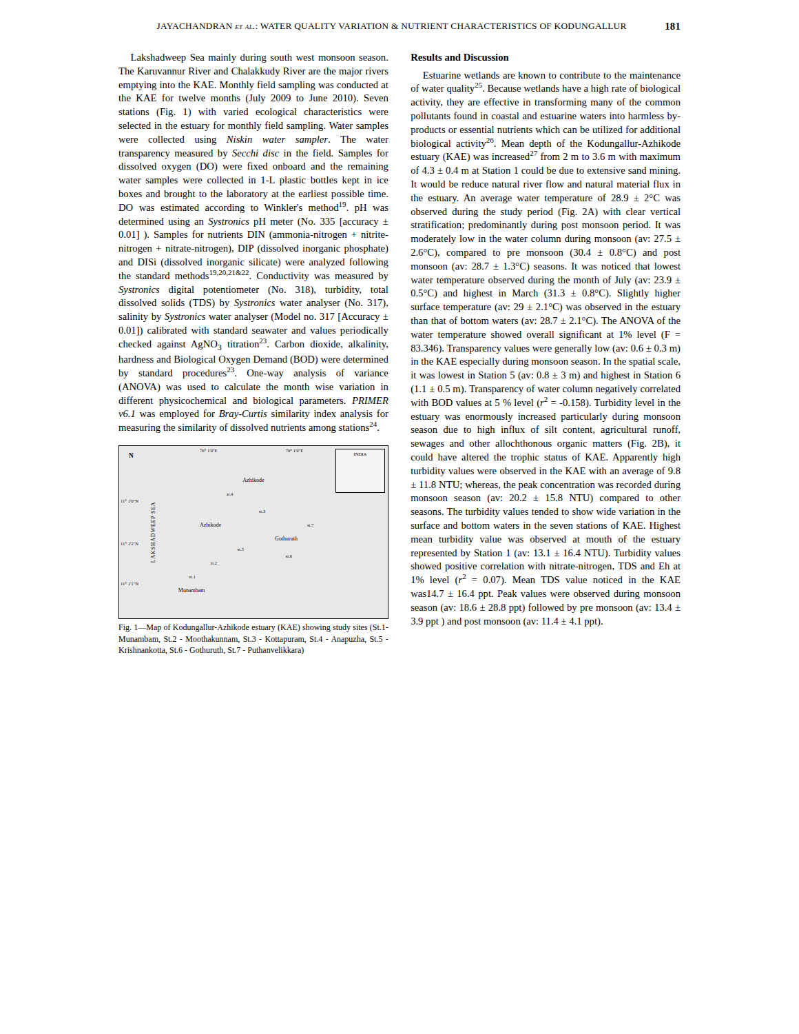JAYACHANDRAN et al.: WATER QUALITY VARIATION & NUTRIENT CHARACTERISTICS OF KODUNGALLUR 181
Lakshadweep Sea mainly during south west monsoon season. The Karuvannur River and Chalakkudy River are the major rivers emptying into the KAE. Monthly field sampling was conducted at the KAE for twelve months (July 2009 to June 2010). Seven stations (Fig. 1) with varied ecological characteristics were selected in the estuary for monthly field sampling. Water samples were collected using Niskin water sampler. The water transparency measured by Secchi disc in the field. Samples for dissolved oxygen (DO) were fixed onboard and the remaining water samples were collected in 1-L plastic bottles kept in ice boxes and brought to the laboratory at the earliest possible time. DO was estimated according to Winkler's method19. pH was determined using an Systronics pH meter (No. 335 [accuracy ± 0.01] ). Samples for nutrients DIN (ammonia-nitrogen + nitrite-nitrogen + nitrate-nitrogen), DIP (dissolved inorganic phosphate) and DISi (dissolved inorganic silicate) were analyzed following the standard methods19,20,21&22. Conductivity was measured by Systronics digital potentiometer (No. 318), turbidity, total dissolved solids (TDS) by Systronics water analyser (No. 317), salinity by Systronics water analyser (Model no. 317 [Accuracy ± 0.01]) calibrated with standard seawater and values periodically checked against AgNO3 titration23. Carbon dioxide, alkalinity, hardness and Biological Oxygen Demand (BOD) were determined by standard procedures23. One-way analysis of variance (ANOVA) was used to calculate the month wise variation in different physicochemical and biological parameters. PRIMER v6.1 was employed for Bray-Curtis similarity index analysis for measuring the similarity of dissolved nutrients among stations24.
N 76° 1'0"E 76° 1'0"E 11° 1'0"N 11° 1'2"N 11° 1'1"N LAKSHADWEEP SEA INDIA Azhikode Azhikode Gothuruth Munambam st.4 st.3 st.5 st.2 st.1 st.6 st.7
Fig. 1—Map of Kodungallur-Azhikode estuary (KAE) showing study sites (St.1- Munambam, St.2 - Moothakunnam, St.3 - Kottapuram, St.4 - Anapuzha, St.5 - Krishnankotta, St.6 - Gothuruth, St.7 - Puthanvelikkara)
Results and Discussion
Estuarine wetlands are known to contribute to the maintenance of water quality25. Because wetlands have a high rate of biological activity, they are effective in transforming many of the common pollutants found in coastal and estuarine waters into harmless by-products or essential nutrients which can be utilized for additional biological activity26. Mean depth of the Kodungallur-Azhikode estuary (KAE) was increased27 from 2 m to 3.6 m with maximum of 4.3 ± 0.4 m at Station 1 could be due to extensive sand mining. It would be reduce natural river flow and natural material flux in the estuary. An average water temperature of 28.9 ± 2°C was observed during the study period (Fig. 2A) with clear vertical stratification; predominantly during post monsoon period. It was moderately low in the water column during monsoon (av: 27.5 ± 2.6°C), compared to pre monsoon (30.4 ± 0.8°C) and post monsoon (av: 28.7 ± 1.3°C) seasons. It was noticed that lowest water temperature observed during the month of July (av: 23.9 ± 0.5°C) and highest in March (31.3 ± 0.8°C). Slightly higher surface temperature (av: 29 ± 2.1°C) was observed in the estuary than that of bottom waters (av: 28.7 ± 2.1°C). The ANOVA of the water temperature showed overall significant at 1% level (F = 83.346). Transparency values were generally low (av: 0.6 ± 0.3 m) in the KAE especially during monsoon season. In the spatial scale, it was lowest in Station 5 (av: 0.8 ± 3 m) and highest in Station 6 (1.1 ± 0.5 m). Transparency of water column negatively correlated with BOD values at 5 % level (r2 = -0.158). Turbidity level in the estuary was enormously increased particularly during monsoon season due to high influx of silt content, agricultural runoff, sewages and other allochthonous organic matters (Fig. 2B), it could have altered the trophic status of KAE. Apparently high turbidity values were observed in the KAE with an average of 9.8 ± 11.8 NTU; whereas, the peak concentration was recorded during monsoon season (av: 20.2 ± 15.8 NTU) compared to other seasons. The turbidity values tended to show wide variation in the surface and bottom waters in the seven stations of KAE. Highest mean turbidity value was observed at mouth of the estuary represented by Station 1 (av: 13.1 ± 16.4 NTU). Turbidity values showed positive correlation with nitrate-nitrogen, TDS and Eh at 1% level (r2 = 0.07). Mean TDS value noticed in the KAE was14.7 ± 16.4 ppt. Peak values were observed during monsoon season (av: 18.6 ± 28.8 ppt) followed by pre monsoon (av: 13.4 ± 3.9 ppt ) and post monsoon (av: 11.4 ± 4.1 ppt).